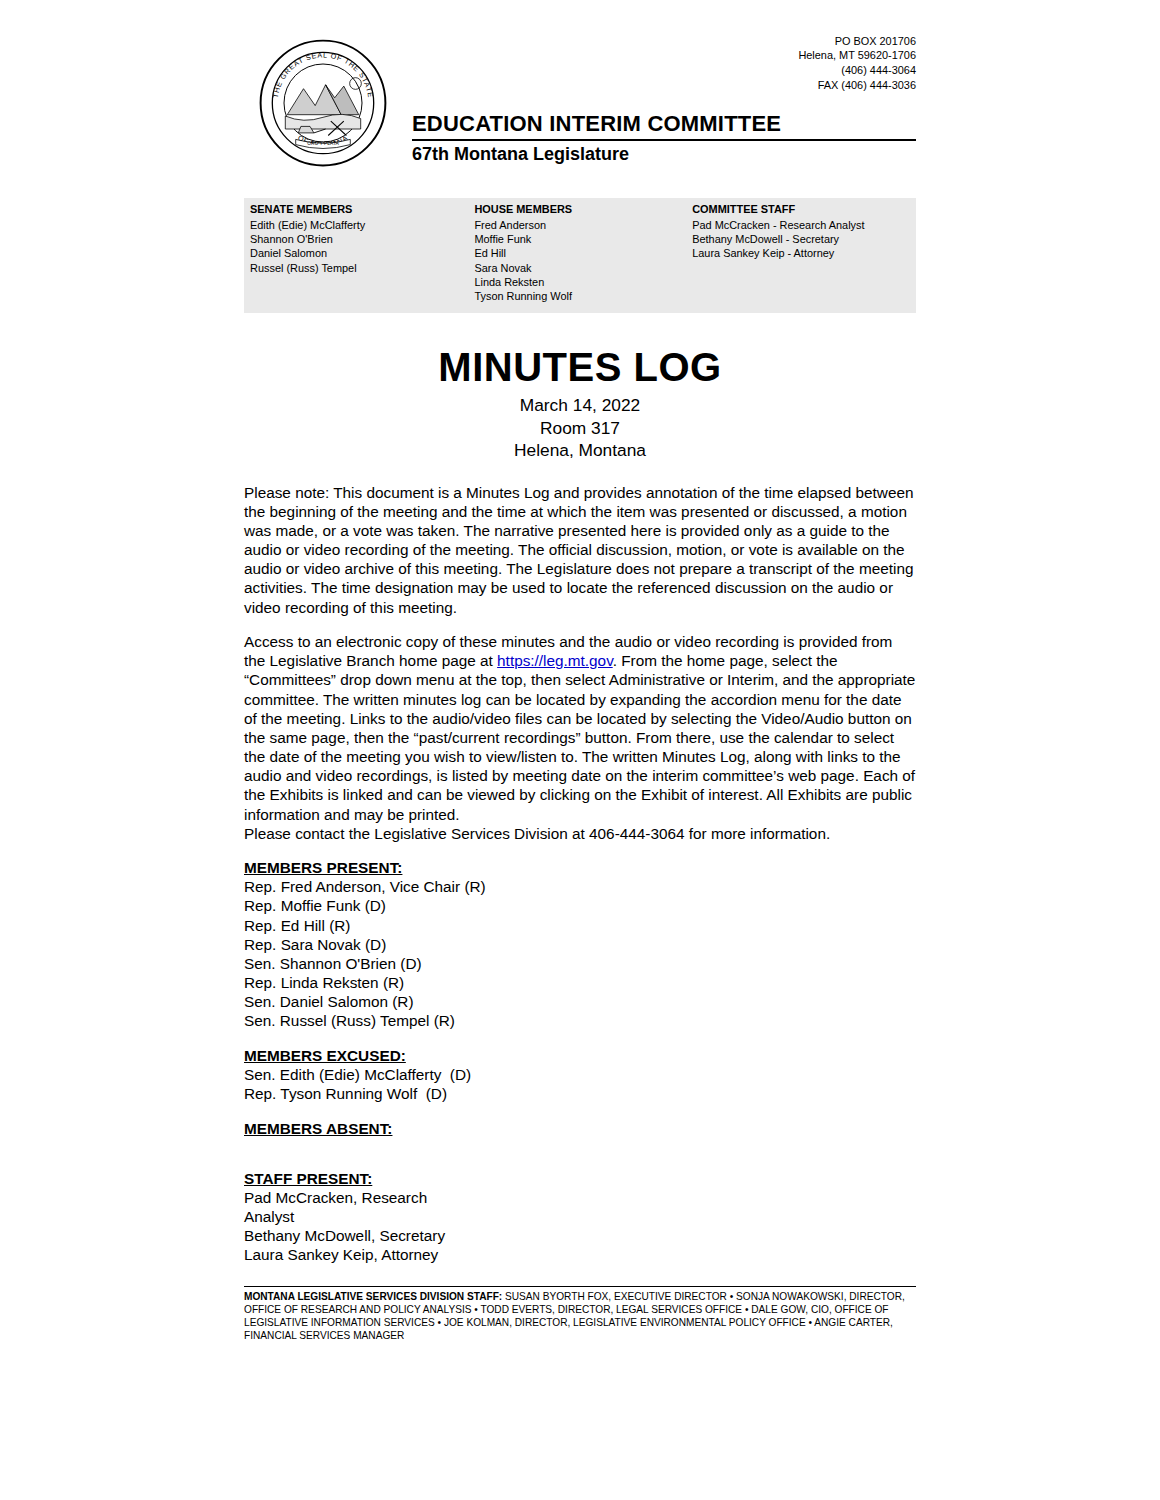THE GREAT SEAL OF THE STATE OF MONTANA ORO Y PLATA
PO BOX 201706
Helena, MT 59620-1706
(406) 444-3064
FAX (406) 444-3036
EDUCATION INTERIM COMMITTEE
67th Montana Legislature
| SENATE MEMBERS | HOUSE MEMBERS | COMMITTEE STAFF |
| --- | --- | --- |
| Edith (Edie) McClafferty Shannon O'Brien Daniel Salomon Russel (Russ) Tempel | Fred Anderson Moffie Funk Ed Hill Sara Novak Linda Reksten Tyson Running Wolf | Pad McCracken - Research Analyst Bethany McDowell - Secretary Laura Sankey Keip - Attorney |
MINUTES LOG
March 14, 2022
Room 317
Helena, Montana
Please note: This document is a Minutes Log and provides annotation of the time elapsed between the beginning of the meeting and the time at which the item was presented or discussed, a motion was made, or a vote was taken. The narrative presented here is provided only as a guide to the audio or video recording of the meeting. The official discussion, motion, or vote is available on the audio or video archive of this meeting. The Legislature does not prepare a transcript of the meeting activities. The time designation may be used to locate the referenced discussion on the audio or video recording of this meeting.
Access to an electronic copy of these minutes and the audio or video recording is provided from the Legislative Branch home page at https://leg.mt.gov. From the home page, select the “Committees” drop down menu at the top, then select Administrative or Interim, and the appropriate committee. The written minutes log can be located by expanding the accordion menu for the date of the meeting. Links to the audio/video files can be located by selecting the Video/Audio button on the same page, then the “past/current recordings” button. From there, use the calendar to select the date of the meeting you wish to view/listen to. The written Minutes Log, along with links to the audio and video recordings, is listed by meeting date on the interim committee’s web page. Each of the Exhibits is linked and can be viewed by clicking on the Exhibit of interest. All Exhibits are public information and may be printed.
Please contact the Legislative Services Division at 406-444-3064 for more information.
MEMBERS PRESENT:
Rep. Fred Anderson, Vice Chair (R)
Rep. Moffie Funk (D)
Rep. Ed Hill (R)
Rep. Sara Novak (D)
Sen. Shannon O'Brien (D)
Rep. Linda Reksten (R)
Sen. Daniel Salomon (R)
Sen. Russel (Russ) Tempel (R)
MEMBERS EXCUSED:
Sen. Edith (Edie) McClafferty (D)
Rep. Tyson Running Wolf (D)
MEMBERS ABSENT:
STAFF PRESENT:
Pad McCracken, Research
Analyst
Bethany McDowell, Secretary
Laura Sankey Keip, Attorney
MONTANA LEGISLATIVE SERVICES DIVISION STAFF: SUSAN BYORTH FOX, EXECUTIVE DIRECTOR • SONJA NOWAKOWSKI, DIRECTOR, OFFICE OF RESEARCH AND POLICY ANALYSIS • TODD EVERTS, DIRECTOR, LEGAL SERVICES OFFICE • DALE GOW, CIO, OFFICE OF LEGISLATIVE INFORMATION SERVICES • JOE KOLMAN, DIRECTOR, LEGISLATIVE ENVIRONMENTAL POLICY OFFICE • ANGIE CARTER, FINANCIAL SERVICES MANAGER